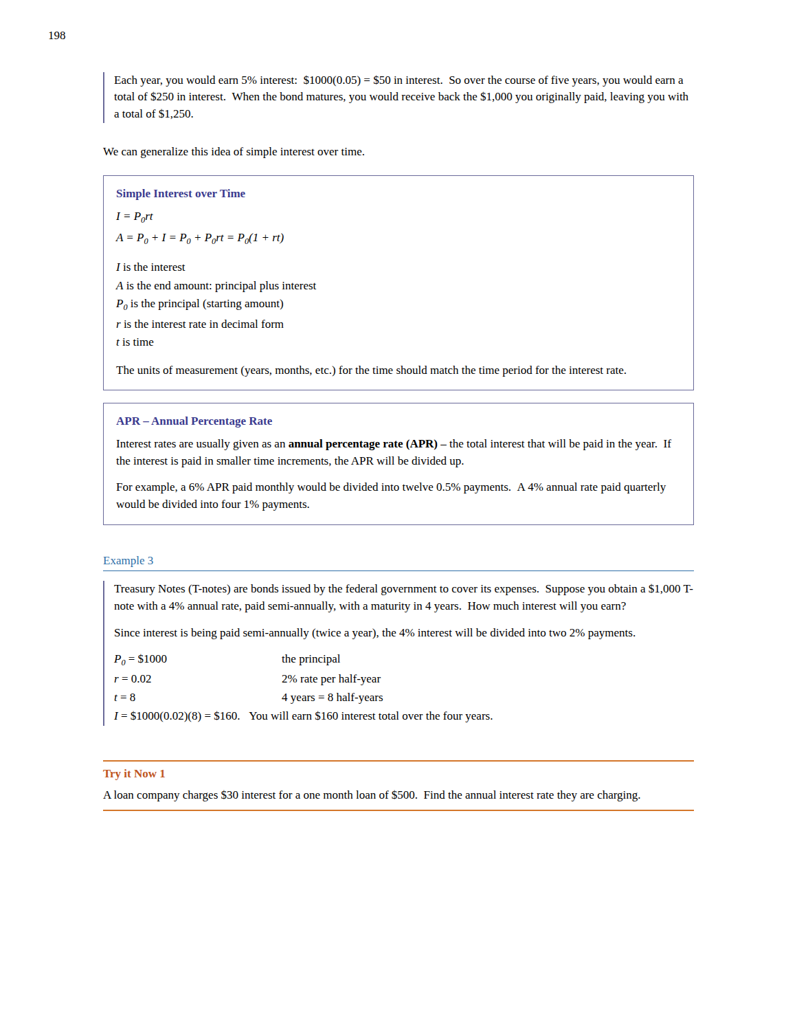198
Each year, you would earn 5% interest: $1000(0.05) = $50 in interest. So over the course of five years, you would earn a total of $250 in interest. When the bond matures, you would receive back the $1,000 you originally paid, leaving you with a total of $1,250.
We can generalize this idea of simple interest over time.
Simple Interest over Time
I = P0rt
A = P0 + I = P0 + P0rt = P0(1 + rt)
I is the interest
A is the end amount: principal plus interest
P0 is the principal (starting amount)
r is the interest rate in decimal form
t is time
The units of measurement (years, months, etc.) for the time should match the time period for the interest rate.
APR – Annual Percentage Rate
Interest rates are usually given as an annual percentage rate (APR) – the total interest that will be paid in the year. If the interest is paid in smaller time increments, the APR will be divided up.
For example, a 6% APR paid monthly would be divided into twelve 0.5% payments. A 4% annual rate paid quarterly would be divided into four 1% payments.
Example 3
Treasury Notes (T-notes) are bonds issued by the federal government to cover its expenses. Suppose you obtain a $1,000 T-note with a 4% annual rate, paid semi-annually, with a maturity in 4 years. How much interest will you earn?
Since interest is being paid semi-annually (twice a year), the 4% interest will be divided into two 2% payments.
| P 0 = $1000 | the principal |
| r = 0.02 | 2% rate per half-year |
| t = 8 | 4 years = 8 half-years |
| I = $1000(0.02)(8) = $160. You will earn $160 interest total over the four years. |
Try it Now 1
A loan company charges $30 interest for a one month loan of $500. Find the annual interest rate they are charging.